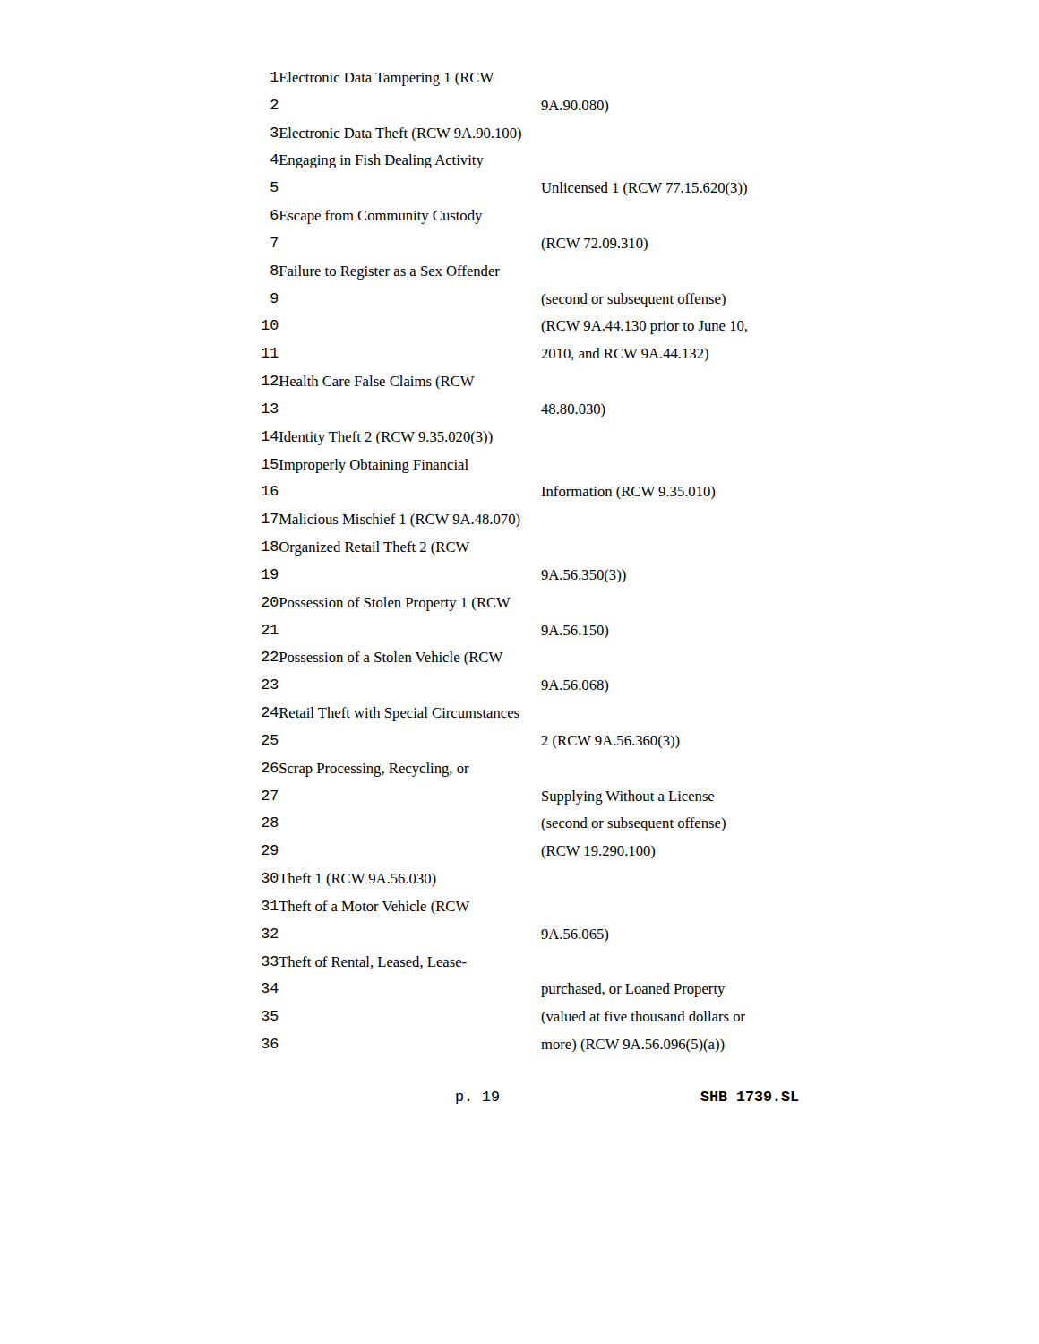| 1 | Electronic Data Tampering 1 (RCW |
| 2 | 9A.90.080) |
| 3 | Electronic Data Theft (RCW 9A.90.100) |
| 4 | Engaging in Fish Dealing Activity |
| 5 | Unlicensed 1 (RCW 77.15.620(3)) |
| 6 | Escape from Community Custody |
| 7 | (RCW 72.09.310) |
| 8 | Failure to Register as a Sex Offender |
| 9 | (second or subsequent offense) |
| 10 | (RCW 9A.44.130 prior to June 10, |
| 11 | 2010, and RCW 9A.44.132) |
| 12 | Health Care False Claims (RCW |
| 13 | 48.80.030) |
| 14 | Identity Theft 2 (RCW 9.35.020(3)) |
| 15 | Improperly Obtaining Financial |
| 16 | Information (RCW 9.35.010) |
| 17 | Malicious Mischief 1 (RCW 9A.48.070) |
| 18 | Organized Retail Theft 2 (RCW |
| 19 | 9A.56.350(3)) |
| 20 | Possession of Stolen Property 1 (RCW |
| 21 | 9A.56.150) |
| 22 | Possession of a Stolen Vehicle (RCW |
| 23 | 9A.56.068) |
| 24 | Retail Theft with Special Circumstances |
| 25 | 2 (RCW 9A.56.360(3)) |
| 26 | Scrap Processing, Recycling, or |
| 27 | Supplying Without a License |
| 28 | (second or subsequent offense) |
| 29 | (RCW 19.290.100) |
| 30 | Theft 1 (RCW 9A.56.030) |
| 31 | Theft of a Motor Vehicle (RCW |
| 32 | 9A.56.065) |
| 33 | Theft of Rental, Leased, Lease- |
| 34 | purchased, or Loaned Property |
| 35 | (valued at five thousand dollars or |
| 36 | more) (RCW 9A.56.096(5)(a)) |
p. 19 SHB 1739.SL